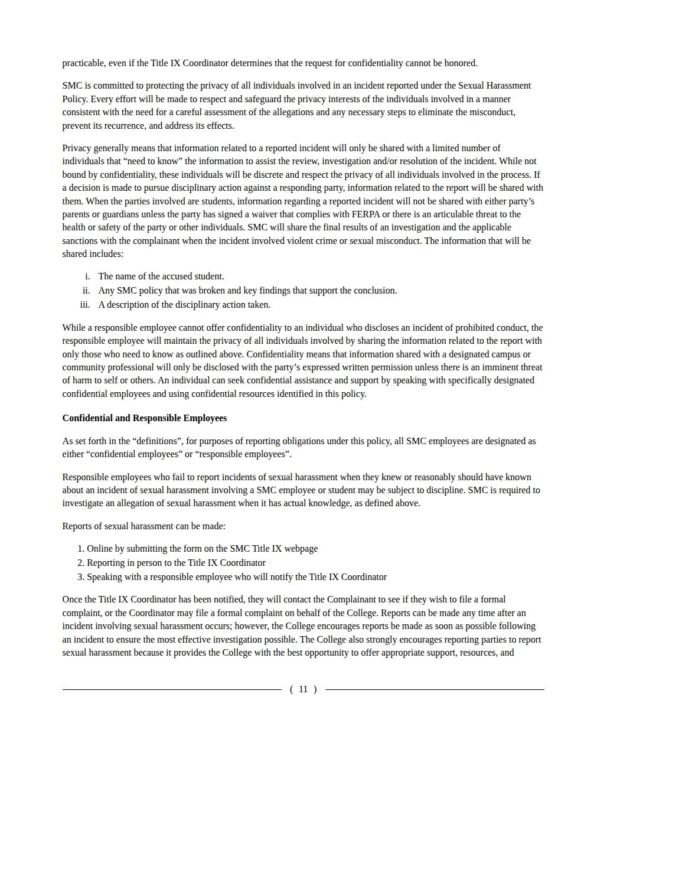practicable, even if the Title IX Coordinator determines that the request for confidentiality cannot be honored.
SMC is committed to protecting the privacy of all individuals involved in an incident reported under the Sexual Harassment Policy. Every effort will be made to respect and safeguard the privacy interests of the individuals involved in a manner consistent with the need for a careful assessment of the allegations and any necessary steps to eliminate the misconduct, prevent its recurrence, and address its effects.
Privacy generally means that information related to a reported incident will only be shared with a limited number of individuals that “need to know” the information to assist the review, investigation and/or resolution of the incident. While not bound by confidentiality, these individuals will be discrete and respect the privacy of all individuals involved in the process. If a decision is made to pursue disciplinary action against a responding party, information related to the report will be shared with them. When the parties involved are students, information regarding a reported incident will not be shared with either party’s parents or guardians unless the party has signed a waiver that complies with FERPA or there is an articulable threat to the health or safety of the party or other individuals. SMC will share the final results of an investigation and the applicable sanctions with the complainant when the incident involved violent crime or sexual misconduct. The information that will be shared includes:
The name of the accused student.
Any SMC policy that was broken and key findings that support the conclusion.
A description of the disciplinary action taken.
While a responsible employee cannot offer confidentiality to an individual who discloses an incident of prohibited conduct, the responsible employee will maintain the privacy of all individuals involved by sharing the information related to the report with only those who need to know as outlined above. Confidentiality means that information shared with a designated campus or community professional will only be disclosed with the party’s expressed written permission unless there is an imminent threat of harm to self or others. An individual can seek confidential assistance and support by speaking with specifically designated confidential employees and using confidential resources identified in this policy.
Confidential and Responsible Employees
As set forth in the “definitions”, for purposes of reporting obligations under this policy, all SMC employees are designated as either “confidential employees” or “responsible employees”.
Responsible employees who fail to report incidents of sexual harassment when they knew or reasonably should have known about an incident of sexual harassment involving a SMC employee or student may be subject to discipline. SMC is required to investigate an allegation of sexual harassment when it has actual knowledge, as defined above.
Reports of sexual harassment can be made:
Online by submitting the form on the SMC Title IX webpage
Reporting in person to the Title IX Coordinator
Speaking with a responsible employee who will notify the Title IX Coordinator
Once the Title IX Coordinator has been notified, they will contact the Complainant to see if they wish to file a formal complaint, or the Coordinator may file a formal complaint on behalf of the College. Reports can be made any time after an incident involving sexual harassment occurs; however, the College encourages reports be made as soon as possible following an incident to ensure the most effective investigation possible. The College also strongly encourages reporting parties to report sexual harassment because it provides the College with the best opportunity to offer appropriate support, resources, and
11